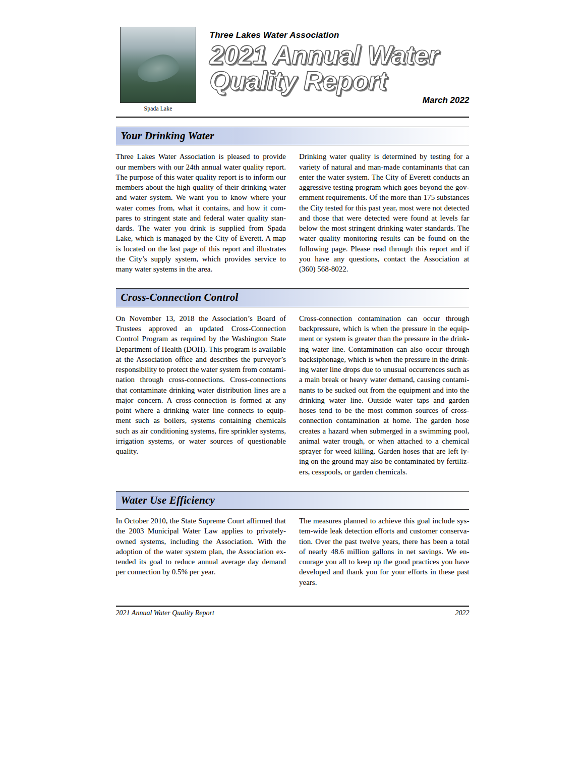Spada Lake
Three Lakes Water Association
2021 Annual Water
Quality Report
March 2022
Your Drinking Water
Three Lakes Water Association is pleased to provide our members with our 24th annual water quality report. The purpose of this water quality report is to inform our members about the high quality of their drinking water and water system. We want you to know where your water comes from, what it contains, and how it compares to stringent state and federal water quality standards. The water you drink is supplied from Spada Lake, which is managed by the City of Everett. A map is located on the last page of this report and illustrates the City’s supply system, which provides service to many water systems in the area.
Drinking water quality is determined by testing for a variety of natural and man-made contaminants that can enter the water system. The City of Everett conducts an aggressive testing program which goes beyond the government requirements. Of the more than 175 substances the City tested for this past year, most were not detected and those that were detected were found at levels far below the most stringent drinking water standards. The water quality monitoring results can be found on the following page. Please read through this report and if you have any questions, contact the Association at (360) 568-8022.
Cross-Connection Control
On November 13, 2018 the Association’s Board of Trustees approved an updated Cross-Connection Control Program as required by the Washington State Department of Health (DOH). This program is available at the Association office and describes the purveyor’s responsibility to protect the water system from contamination through cross-connections. Cross-connections that contaminate drinking water distribution lines are a major concern. A cross-connection is formed at any point where a drinking water line connects to equipment such as boilers, systems containing chemicals such as air conditioning systems, fire sprinkler systems, irrigation systems, or water sources of questionable quality.
Cross-connection contamination can occur through backpressure, which is when the pressure in the equipment or system is greater than the pressure in the drinking water line. Contamination can also occur through backsiphonage, which is when the pressure in the drinking water line drops due to unusual occurrences such as a main break or heavy water demand, causing contaminants to be sucked out from the equipment and into the drinking water line. Outside water taps and garden hoses tend to be the most common sources of cross-connection contamination at home. The garden hose creates a hazard when submerged in a swimming pool, animal water trough, or when attached to a chemical sprayer for weed killing. Garden hoses that are left lying on the ground may also be contaminated by fertilizers, cesspools, or garden chemicals.
Water Use Efficiency
In October 2010, the State Supreme Court affirmed that the 2003 Municipal Water Law applies to privately-owned systems, including the Association. With the adoption of the water system plan, the Association extended its goal to reduce annual average day demand per connection by 0.5% per year.
The measures planned to achieve this goal include system-wide leak detection efforts and customer conservation. Over the past twelve years, there has been a total of nearly 48.6 million gallons in net savings. We encourage you all to keep up the good practices you have developed and thank you for your efforts in these past years.
2021 Annual Water Quality Report 2022